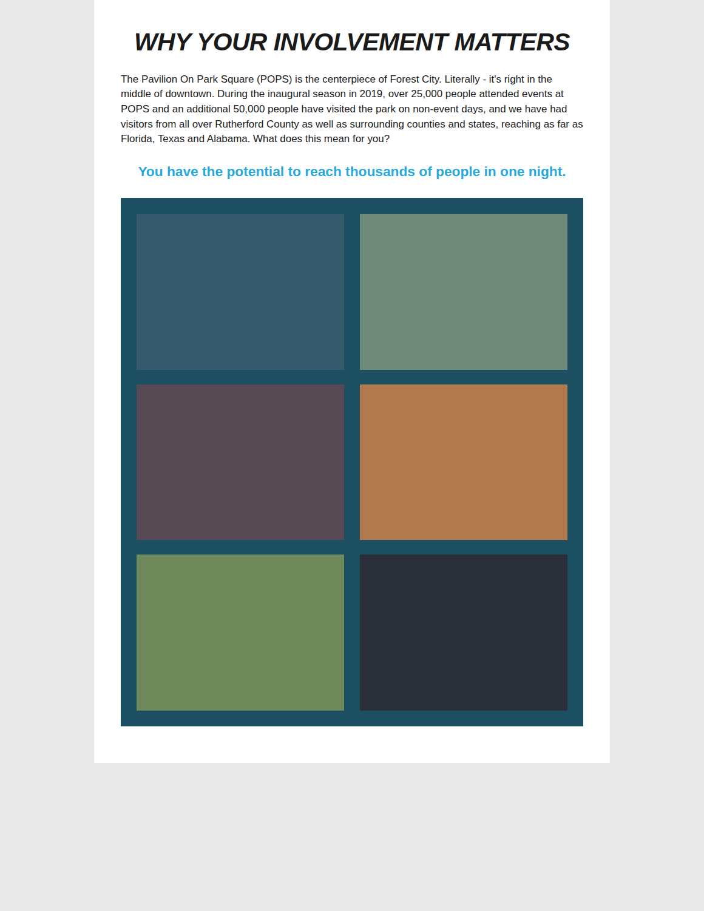Why Your Involvement Matters
The Pavilion On Park Square (POPS) is the centerpiece of Forest City. Literally - it's right in the middle of downtown. During the inaugural season in 2019, over 25,000 people attended events at POPS and an additional 50,000 people have visited the park on non-event days, and we have had visitors from all over Rutherford County as well as surrounding counties and states, reaching as far as Florida, Texas and Alabama. What does this mean for you?
You have the potential to reach thousands of people in one night.